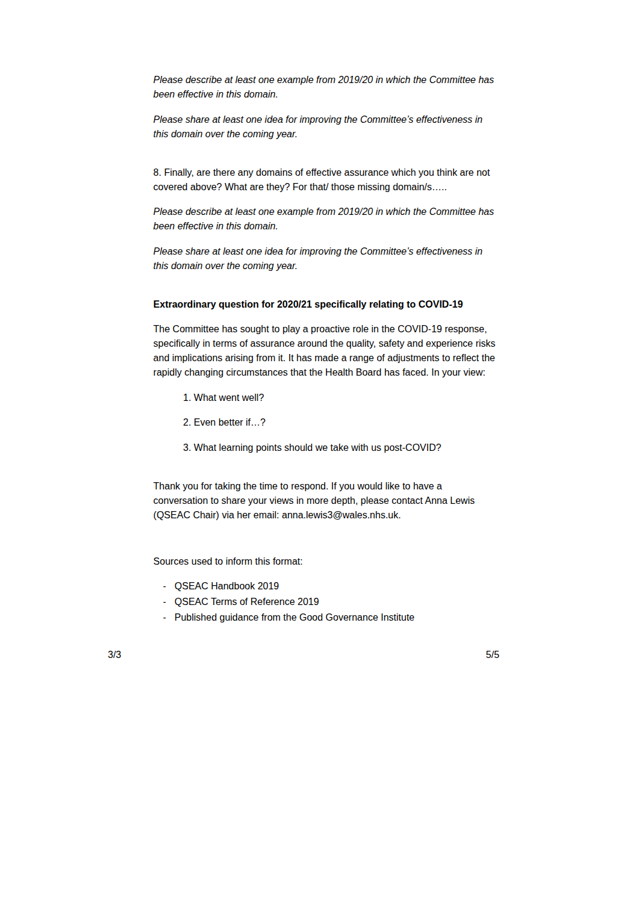Please describe at least one example from 2019/20 in which the Committee has been effective in this domain.
Please share at least one idea for improving the Committee’s effectiveness in this domain over the coming year.
8. Finally, are there any domains of effective assurance which you think are not covered above? What are they? For that/ those missing domain/s…..
Please describe at least one example from 2019/20 in which the Committee has been effective in this domain.
Please share at least one idea for improving the Committee’s effectiveness in this domain over the coming year.
Extraordinary question for 2020/21 specifically relating to COVID-19
The Committee has sought to play a proactive role in the COVID-19 response, specifically in terms of assurance around the quality, safety and experience risks and implications arising from it. It has made a range of adjustments to reflect the rapidly changing circumstances that the Health Board has faced. In your view:
What went well?
Even better if…?
What learning points should we take with us post-COVID?
Thank you for taking the time to respond. If you would like to have a conversation to share your views in more depth, please contact Anna Lewis (QSEAC Chair) via her email: anna.lewis3@wales.nhs.uk.
Sources used to inform this format:
QSEAC Handbook 2019
QSEAC Terms of Reference 2019
Published guidance from the Good Governance Institute
3/3 5/5